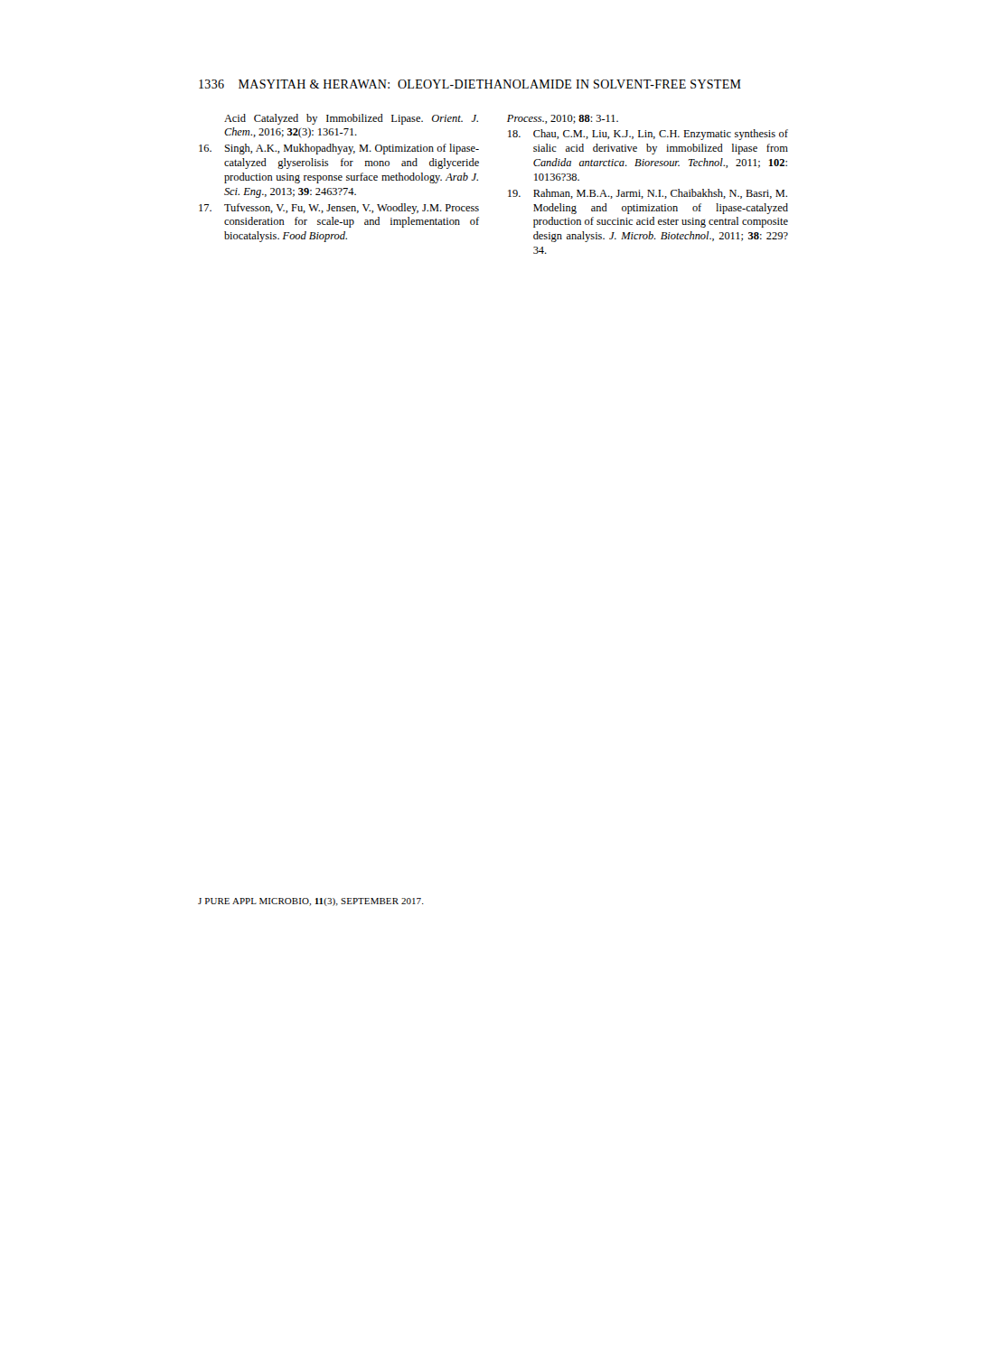1336 MASYITAH & HERAWAN: OLEOYL-DIETHANOLAMIDE IN SOLVENT-FREE SYSTEM
Acid Catalyzed by Immobilized Lipase. Orient. J. Chem., 2016; 32(3): 1361-71.
16.
Singh, A.K., Mukhopadhyay, M. Optimization of lipase-catalyzed glyserolisis for mono and diglyceride production using response surface methodology. Arab J. Sci. Eng., 2013; 39: 2463?74.
17.
Tufvesson, V., Fu, W., Jensen, V., Woodley, J.M. Process consideration for scale-up and implementation of biocatalysis. Food Bioprod.
Process., 2010; 88: 3-11.
18.
Chau, C.M., Liu, K.J., Lin, C.H. Enzymatic synthesis of sialic acid derivative by immobilized lipase from Candida antarctica. Bioresour. Technol., 2011; 102: 10136?38.
19.
Rahman, M.B.A., Jarmi, N.I., Chaibakhsh, N., Basri, M. Modeling and optimization of lipase-catalyzed production of succinic acid ester using central composite design analysis. J. Microb. Biotechnol., 2011; 38: 229?34.
J PURE APPL MICROBIO, 11(3), SEPTEMBER 2017.